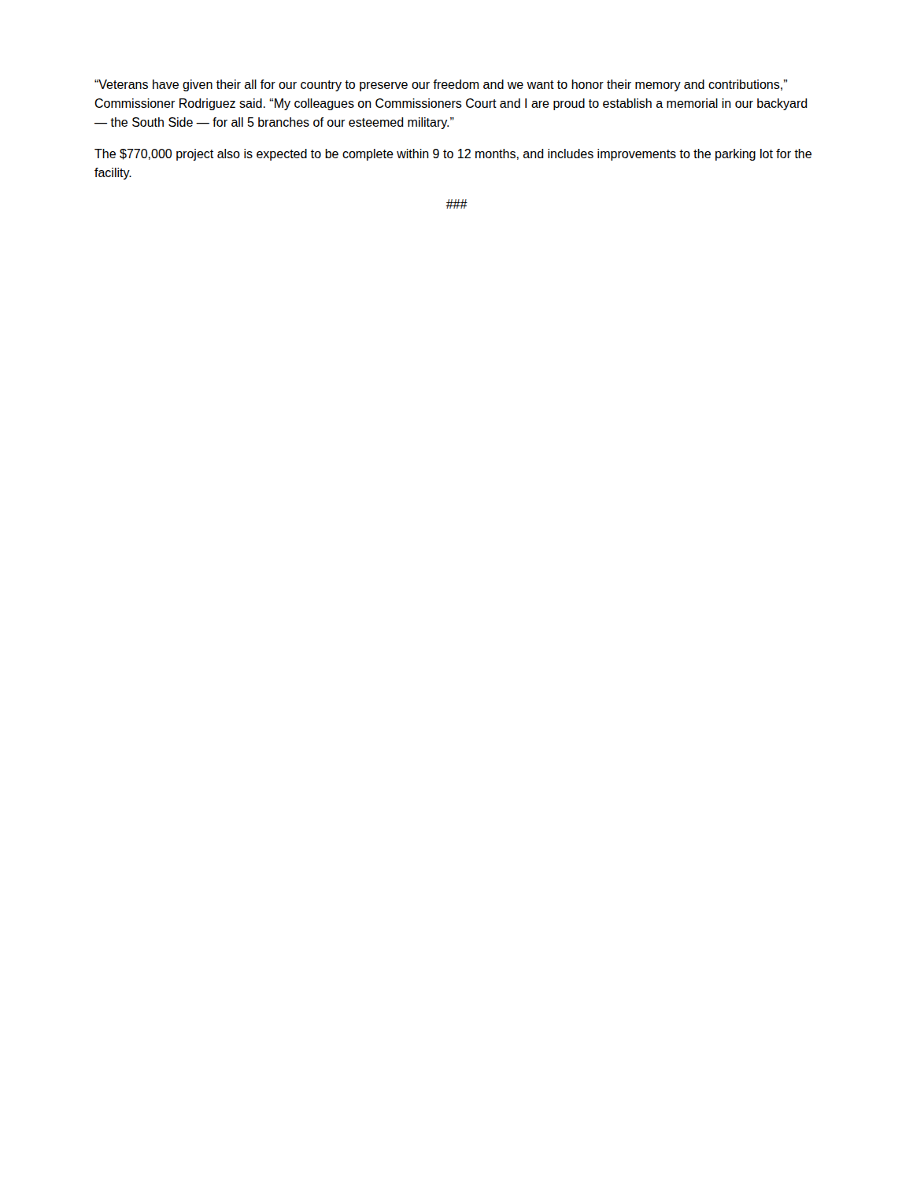“Veterans have given their all for our country to preserve our freedom and we want to honor their memory and contributions,” Commissioner Rodriguez said. “My colleagues on Commissioners Court and I are proud to establish a memorial in our backyard — the South Side — for all 5 branches of our esteemed military.”
The $770,000 project also is expected to be complete within 9 to 12 months, and includes improvements to the parking lot for the facility.
###